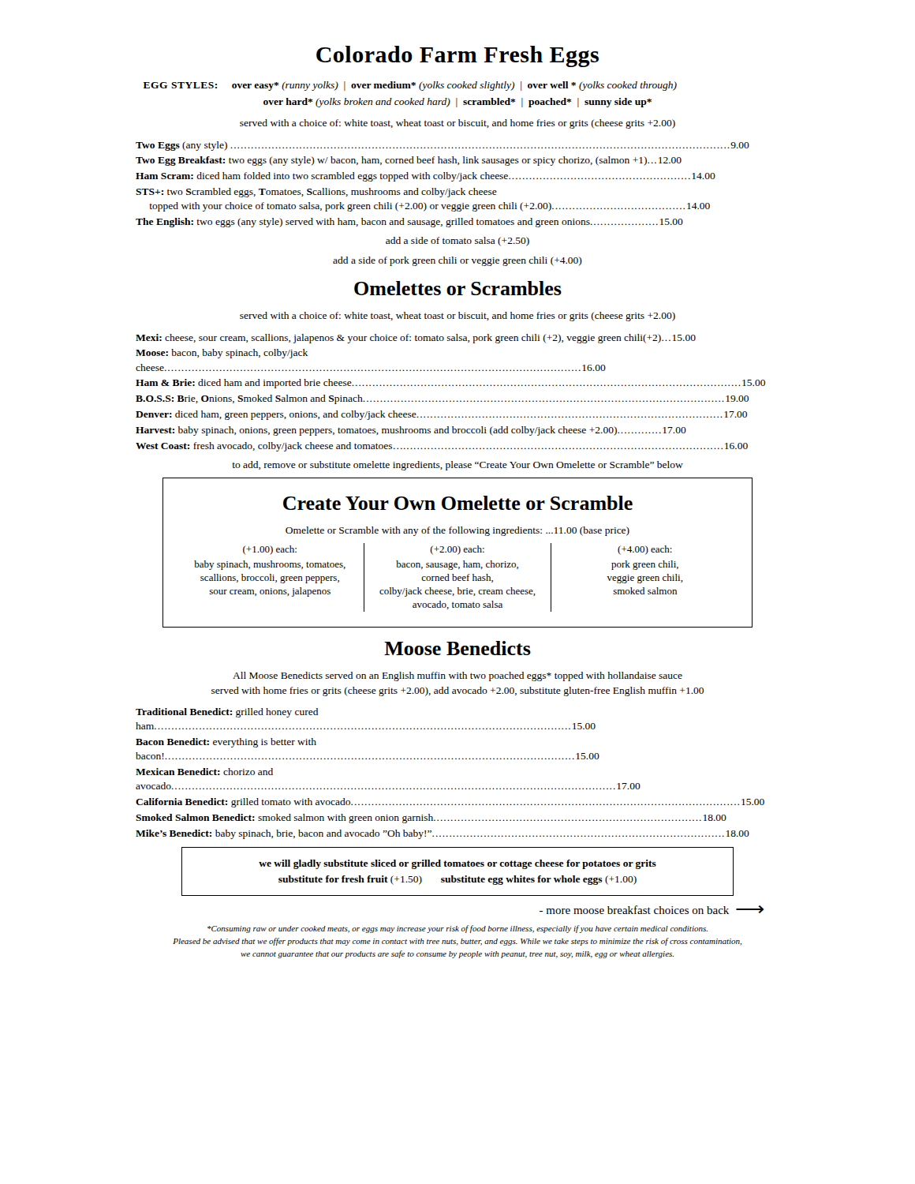Colorado Farm Fresh Eggs
EGG STYLES: over easy* (runny yolks) | over medium* (yolks cooked slightly) | over well * (yolks cooked through)
over hard* (yolks broken and cooked hard) | scrambled* | poached* | sunny side up*
served with a choice of: white toast, wheat toast or biscuit, and home fries or grits (cheese grits +2.00)
Two Eggs (any style) ................................................................................................................................................. 9.00
Two Egg Breakfast: two eggs (any style) w/ bacon, ham, corned beef hash, link sausages or spicy chorizo, (salmon +1)... 12.00
Ham Scram: diced ham folded into two scrambled eggs topped with colby/jack cheese..................................................... 14.00
STS+: two Scrambled eggs, Tomatoes, Scallions, mushrooms and colby/jack cheese topped with your choice of tomato salsa, pork green chili (+2.00) or veggie green chili (+2.00)....................................... 14.00
The English: two eggs (any style) served with ham, bacon and sausage, grilled tomatoes and green onions.................... 15.00
add a side of tomato salsa (+2.50)
add a side of pork green chili or veggie green chili (+4.00)
Omelettes or Scrambles
served with a choice of: white toast, wheat toast or biscuit, and home fries or grits (cheese grits +2.00)
Mexi: cheese, sour cream, scallions, jalapenos & your choice of: tomato salsa, pork green chili (+2), veggie green chili(+2)... 15.00
Moose: bacon, baby spinach, colby/jack cheese......................................................................................................................... 16.00
Ham & Brie: diced ham and imported brie cheese................................................................................................................. 15.00
B.O.S.S: Brie, Onions, Smoked Salmon and Spinach......................................................................................................... 19.00
Denver: diced ham, green peppers, onions, and colby/jack cheese......................................................................................... 17.00
Harvest: baby spinach, onions, green peppers, tomatoes, mushrooms and broccoli (add colby/jack cheese +2.00)............. 17.00
West Coast: fresh avocado, colby/jack cheese and tomatoes…............................................................................................. 16.00
to add, remove or substitute omelette ingredients, please “Create Your Own Omelette or Scramble” below
Create Your Own Omelette or Scramble
Omelette or Scramble with any of the following ingredients: ...11.00 (base price)
(+1.00) each:
baby spinach, mushrooms, tomatoes,
scallions, broccoli, green peppers,
sour cream, onions, jalapenos
(+2.00) each:
bacon, sausage, ham, chorizo,
corned beef hash,
colby/jack cheese, brie, cream cheese,
avocado, tomato salsa
(+4.00) each:
pork green chili,
veggie green chili,
smoked salmon
Moose Benedicts
All Moose Benedicts served on an English muffin with two poached eggs* topped with hollandaise sauce
served with home fries or grits (cheese grits +2.00), add avocado +2.00, substitute gluten-free English muffin +1.00
Traditional Benedict: grilled honey cured ham......................................................................................................................... 15.00
Bacon Benedict: everything is better with bacon!....................................................................................................................... 15.00
Mexican Benedict: chorizo and avocado................................................................................................................................. 17.00
California Benedict: grilled tomato with avocado................................................................................................................. 15.00
Smoked Salmon Benedict: smoked salmon with green onion garnish.............................................................................. 18.00
Mike’s Benedict: baby spinach, brie, bacon and avocado ”Oh baby!”..................................................................................... 18.00
we will gladly substitute sliced or grilled tomatoes or cottage cheese for potatoes or grits
substitute for fresh fruit (+1.50) substitute egg whites for whole eggs (+1.00)
- more moose breakfast choices on back ⟶
*Consuming raw or under cooked meats, or eggs may increase your risk of food borne illness, especially if you have certain medical conditions.
Pleased be advised that we offer products that may come in contact with tree nuts, butter, and eggs. While we take steps to minimize the risk of cross contamination,
we cannot guarantee that our products are safe to consume by people with peanut, tree nut, soy, milk, egg or wheat allergies.